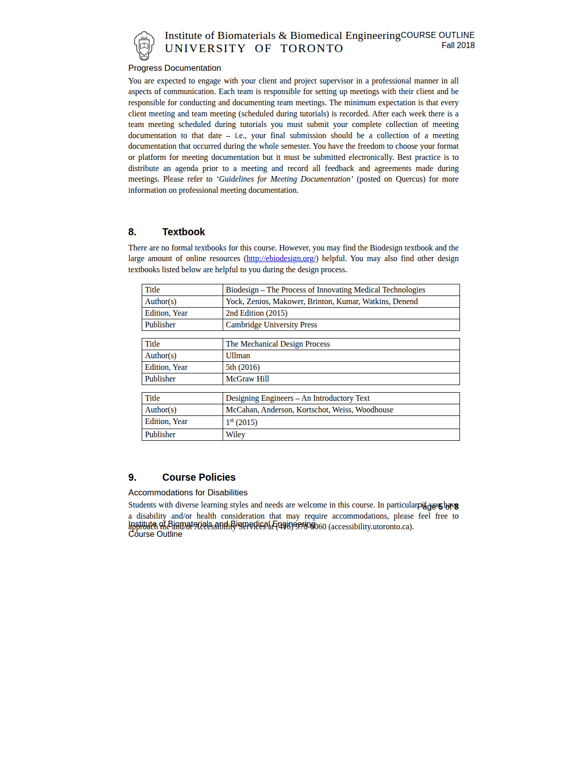Institute of Biomaterials & Biomedical Engineering
UNIVERSITY OF TORONTO
COURSE OUTLINE
Fall 2018
Progress Documentation
You are expected to engage with your client and project supervisor in a professional manner in all aspects of communication. Each team is responsible for setting up meetings with their client and be responsible for conducting and documenting team meetings. The minimum expectation is that every client meeting and team meeting (scheduled during tutorials) is recorded. After each week there is a team meeting scheduled during tutorials you must submit your complete collection of meeting documentation to that date – i.e., your final submission should be a collection of a meeting documentation that occurred during the whole semester. You have the freedom to choose your format or platform for meeting documentation but it must be submitted electronically. Best practice is to distribute an agenda prior to a meeting and record all feedback and agreements made during meetings. Please refer to ‘Guidelines for Meeting Documentation’ (posted on Quercus) for more information on professional meeting documentation.
8. Textbook
There are no formal textbooks for this course. However, you may find the Biodesign textbook and the large amount of online resources (http://ebiodesign.org/) helpful. You may also find other design textbooks listed below are helpful to you during the design process.
| Title | Biodesign – The Process of Innovating Medical Technologies |
| Author(s) | Yock, Zenios, Makower, Brinton, Kumar, Watkins, Denend |
| Edition, Year | 2nd Edition (2015) |
| Publisher | Cambridge University Press |
| Title | The Mechanical Design Process |
| Author(s) | Ullman |
| Edition, Year | 5th (2016) |
| Publisher | McGraw Hill |
| Title | Designing Engineers – An Introductory Text |
| Author(s) | McCahan, Anderson, Kortschot, Weiss, Woodhouse |
| Edition, Year | 1 st (2015) |
| Publisher | Wiley |
9. Course Policies
Accommodations for Disabilities
Students with diverse learning styles and needs are welcome in this course. In particular, if you have a disability and/or health consideration that may require accommodations, please feel free to approach me and/or Accessibility Services at (416) 978-8060 (accessibility.utoronto.ca).
Page 5 of 8
Institute of Biomaterials and Biomedical Engineering
Course Outline